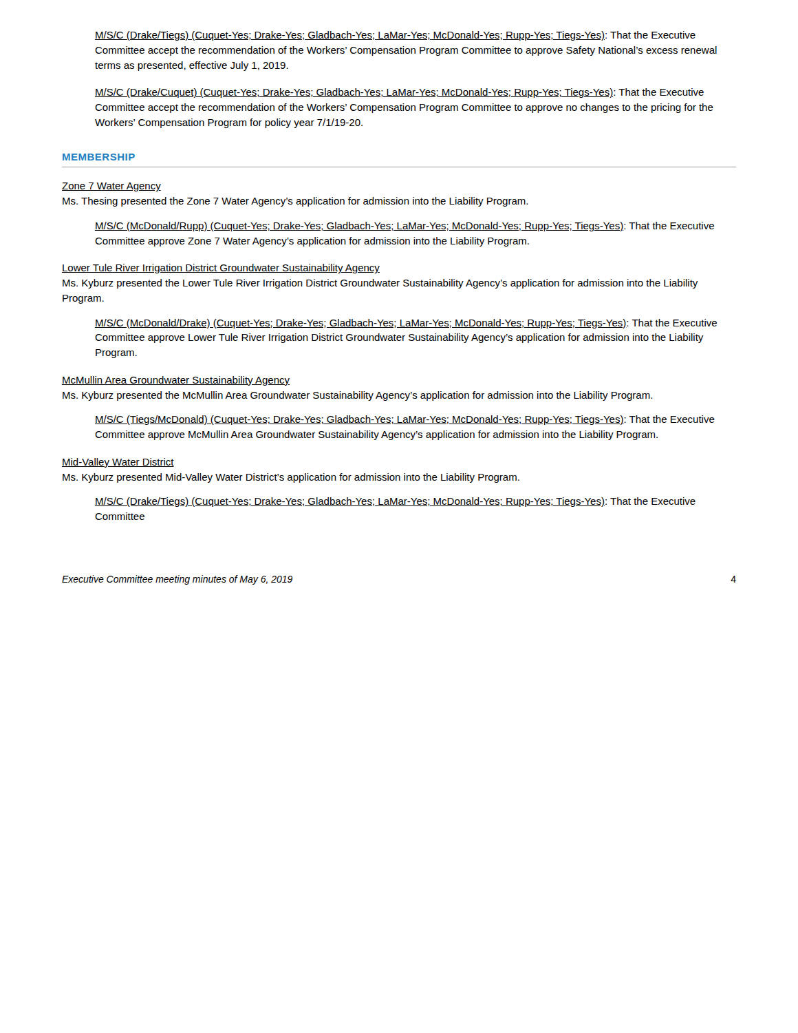M/S/C (Drake/Tiegs) (Cuquet-Yes; Drake-Yes; Gladbach-Yes; LaMar-Yes; McDonald-Yes; Rupp-Yes; Tiegs-Yes): That the Executive Committee accept the recommendation of the Workers’ Compensation Program Committee to approve Safety National’s excess renewal terms as presented, effective July 1, 2019.
M/S/C (Drake/Cuquet) (Cuquet-Yes; Drake-Yes; Gladbach-Yes; LaMar-Yes; McDonald-Yes; Rupp-Yes; Tiegs-Yes): That the Executive Committee accept the recommendation of the Workers’ Compensation Program Committee to approve no changes to the pricing for the Workers’ Compensation Program for policy year 7/1/19-20.
MEMBERSHIP
Zone 7 Water Agency
Ms. Thesing presented the Zone 7 Water Agency’s application for admission into the Liability Program.
M/S/C (McDonald/Rupp) (Cuquet-Yes; Drake-Yes; Gladbach-Yes; LaMar-Yes; McDonald-Yes; Rupp-Yes; Tiegs-Yes): That the Executive Committee approve Zone 7 Water Agency’s application for admission into the Liability Program.
Lower Tule River Irrigation District Groundwater Sustainability Agency
Ms. Kyburz presented the Lower Tule River Irrigation District Groundwater Sustainability Agency’s application for admission into the Liability Program.
M/S/C (McDonald/Drake) (Cuquet-Yes; Drake-Yes; Gladbach-Yes; LaMar-Yes; McDonald-Yes; Rupp-Yes; Tiegs-Yes): That the Executive Committee approve Lower Tule River Irrigation District Groundwater Sustainability Agency’s application for admission into the Liability Program.
McMullin Area Groundwater Sustainability Agency
Ms. Kyburz presented the McMullin Area Groundwater Sustainability Agency’s application for admission into the Liability Program.
M/S/C (Tiegs/McDonald) (Cuquet-Yes; Drake-Yes; Gladbach-Yes; LaMar-Yes; McDonald-Yes; Rupp-Yes; Tiegs-Yes): That the Executive Committee approve McMullin Area Groundwater Sustainability Agency’s application for admission into the Liability Program.
Mid-Valley Water District
Ms. Kyburz presented Mid-Valley Water District’s application for admission into the Liability Program.
M/S/C (Drake/Tiegs) (Cuquet-Yes; Drake-Yes; Gladbach-Yes; LaMar-Yes; McDonald-Yes; Rupp-Yes; Tiegs-Yes): That the Executive Committee
Executive Committee meeting minutes of May 6, 2019
4